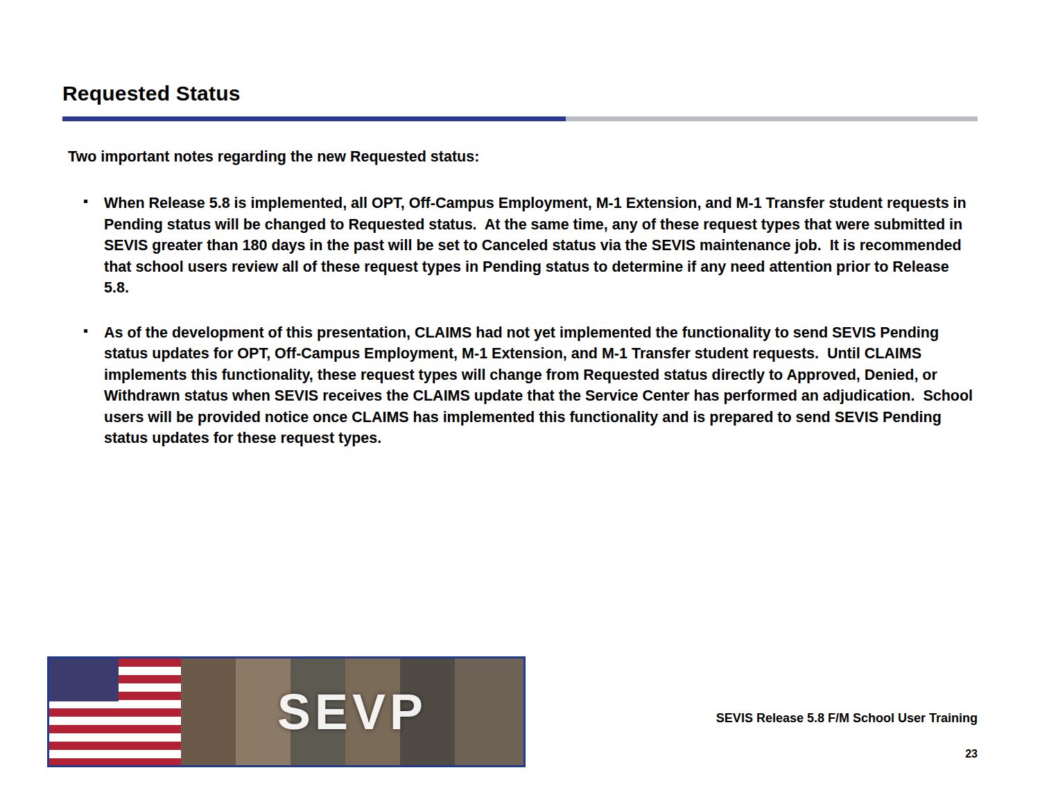Requested Status
Two important notes regarding the new Requested status:
When Release 5.8 is implemented, all OPT, Off-Campus Employment, M-1 Extension, and M-1 Transfer student requests in Pending status will be changed to Requested status. At the same time, any of these request types that were submitted in SEVIS greater than 180 days in the past will be set to Canceled status via the SEVIS maintenance job. It is recommended that school users review all of these request types in Pending status to determine if any need attention prior to Release 5.8.
As of the development of this presentation, CLAIMS had not yet implemented the functionality to send SEVIS Pending status updates for OPT, Off-Campus Employment, M-1 Extension, and M-1 Transfer student requests. Until CLAIMS implements this functionality, these request types will change from Requested status directly to Approved, Denied, or Withdrawn status when SEVIS receives the CLAIMS update that the Service Center has performed an adjudication. School users will be provided notice once CLAIMS has implemented this functionality and is prepared to send SEVIS Pending status updates for these request types.
SEVP
SEVIS Release 5.8 F/M School User Training
23